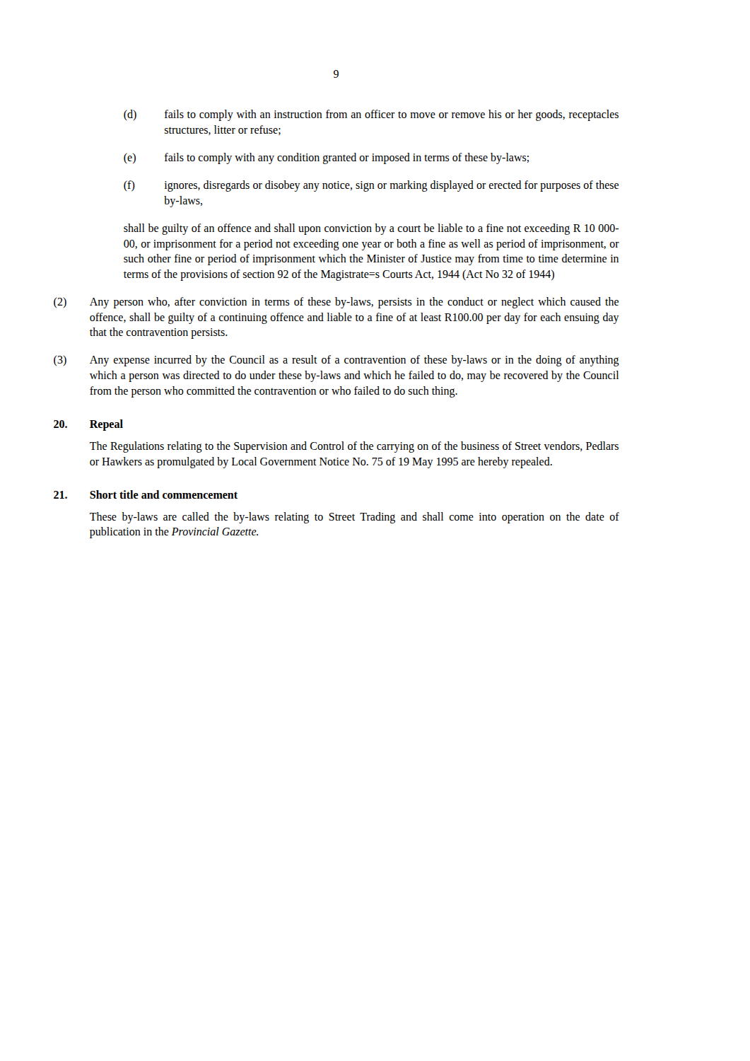9
(d)
fails to comply with an instruction from an officer to move or remove his or her goods, receptacles structures, litter or refuse;
(e)
fails to comply with any condition granted or imposed in terms of these by-laws;
(f)
ignores, disregards or disobey any notice, sign or marking displayed or erected for purposes of these by-laws,
shall be guilty of an offence and shall upon conviction by a court be liable to a fine not exceeding R 10 000-00, or imprisonment for a period not exceeding one year or both a fine as well as period of imprisonment, or such other fine or period of imprisonment which the Minister of Justice may from time to time determine in terms of the provisions of section 92 of the Magistrate=s Courts Act, 1944 (Act No 32 of 1944)
(2)
Any person who, after conviction in terms of these by-laws, persists in the conduct or neglect which caused the offence, shall be guilty of a continuing offence and liable to a fine of at least R100.00 per day for each ensuing day that the contravention persists.
(3)
Any expense incurred by the Council as a result of a contravention of these by-laws or in the doing of anything which a person was directed to do under these by-laws and which he failed to do, may be recovered by the Council from the person who committed the contravention or who failed to do such thing.
20.
Repeal
The Regulations relating to the Supervision and Control of the carrying on of the business of Street vendors, Pedlars or Hawkers as promulgated by Local Government Notice No. 75 of 19 May 1995 are hereby repealed.
21.
Short title and commencement
These by-laws are called the by-laws relating to Street Trading and shall come into operation on the date of publication in the Provincial Gazette.